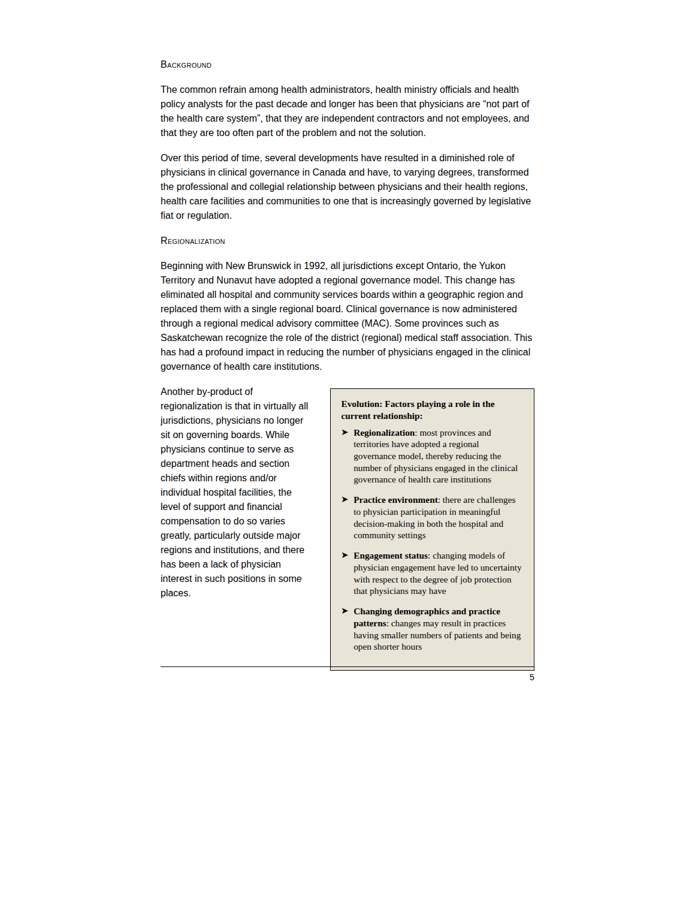Background
The common refrain among health administrators, health ministry officials and health policy analysts for the past decade and longer has been that physicians are “not part of the health care system”, that they are independent contractors and not employees, and that they are too often part of the problem and not the solution.
Over this period of time, several developments have resulted in a diminished role of physicians in clinical governance in Canada and have, to varying degrees, transformed the professional and collegial relationship between physicians and their health regions, health care facilities and communities to one that is increasingly governed by legislative fiat or regulation.
Regionalization
Beginning with New Brunswick in 1992, all jurisdictions except Ontario, the Yukon Territory and Nunavut have adopted a regional governance model. This change has eliminated all hospital and community services boards within a geographic region and replaced them with a single regional board. Clinical governance is now administered through a regional medical advisory committee (MAC). Some provinces such as Saskatchewan recognize the role of the district (regional) medical staff association. This has had a profound impact in reducing the number of physicians engaged in the clinical governance of health care institutions.
Evolution: Factors playing a role in the current relationship:
Regionalization: most provinces and territories have adopted a regional governance model, thereby reducing the number of physicians engaged in the clinical governance of health care institutions
Practice environment: there are challenges to physician participation in meaningful decision-making in both the hospital and community settings
Engagement status: changing models of physician engagement have led to uncertainty with respect to the degree of job protection that physicians may have
Changing demographics and practice patterns: changes may result in practices having smaller numbers of patients and being open shorter hours
Another by-product of regionalization is that in virtually all jurisdictions, physicians no longer sit on governing boards. While physicians continue to serve as department heads and section chiefs within regions and/or individual hospital facilities, the level of support and financial compensation to do so varies greatly, particularly outside major regions and institutions, and there has been a lack of physician interest in such positions in some places.
5